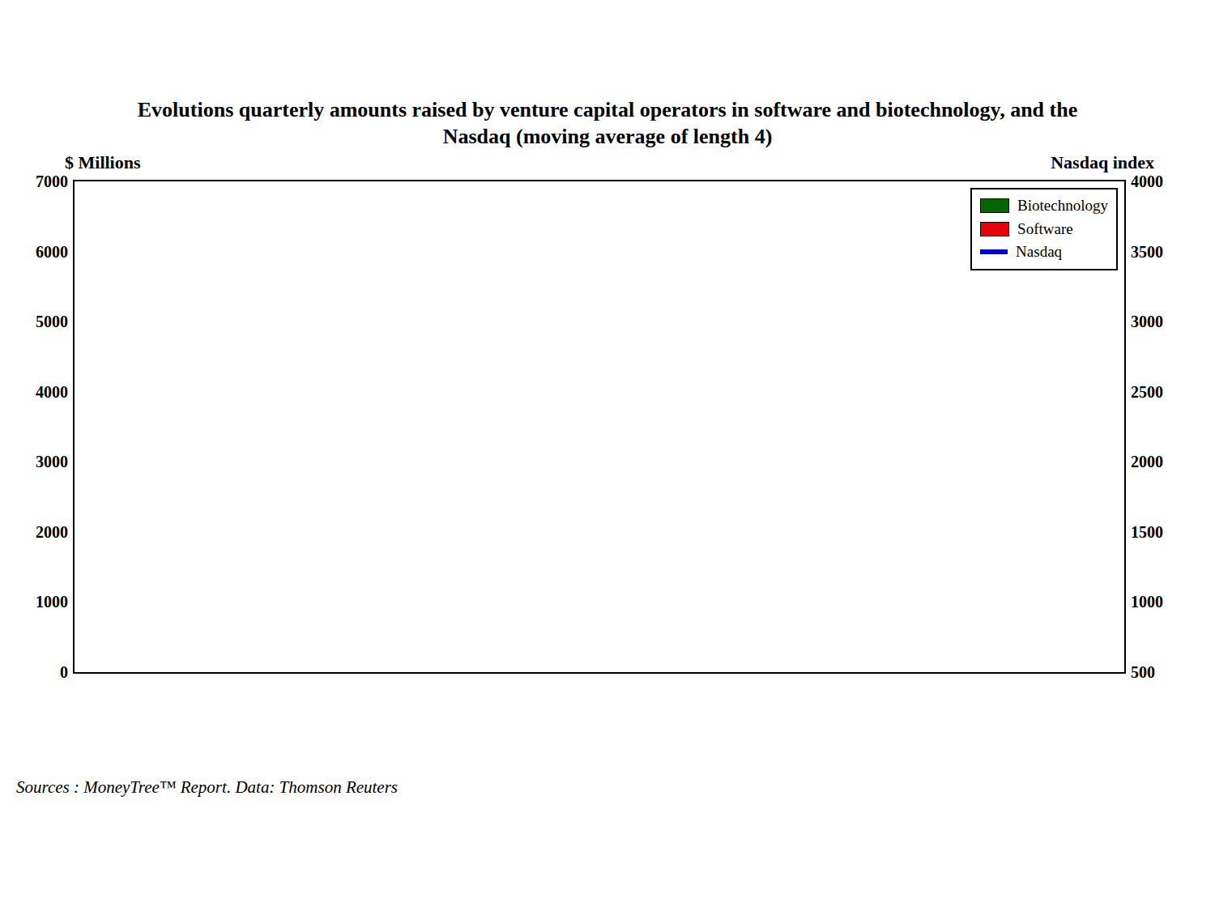Evolutions quarterly amounts raised by venture capital operators in software and biotechnology, and the Nasdaq (moving average of length 4)
$ Millions
Nasdaq index
0
1000
2000
3000
4000
5000
6000
7000
500
1000
1500
2000
2500
3000
3500
4000
Biotechnology
Software
Nasdaq
Sources : MoneyTree™ Report. Data: Thomson Reuters